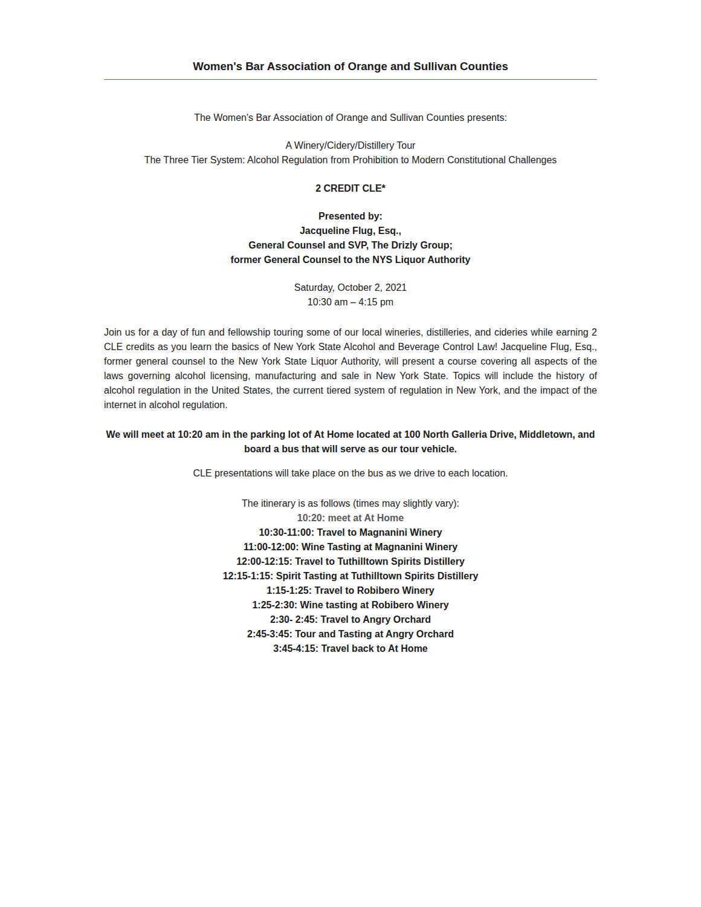Women's Bar Association of Orange and Sullivan Counties
The Women's Bar Association of Orange and Sullivan Counties presents:
A Winery/Cidery/Distillery Tour
The Three Tier System: Alcohol Regulation from Prohibition to Modern Constitutional Challenges
2 CREDIT CLE*
Presented by:
Jacqueline Flug, Esq.,
General Counsel and SVP, The Drizly Group;
former General Counsel to the NYS Liquor Authority
Saturday, October 2, 2021
10:30 am – 4:15 pm
Join us for a day of fun and fellowship touring some of our local wineries, distilleries, and cideries while earning 2 CLE credits as you learn the basics of New York State Alcohol and Beverage Control Law! Jacqueline Flug, Esq., former general counsel to the New York State Liquor Authority, will present a course covering all aspects of the laws governing alcohol licensing, manufacturing and sale in New York State. Topics will include the history of alcohol regulation in the United States, the current tiered system of regulation in New York, and the impact of the internet in alcohol regulation.
We will meet at 10:20 am in the parking lot of At Home located at 100 North Galleria Drive, Middletown, and board a bus that will serve as our tour vehicle.
CLE presentations will take place on the bus as we drive to each location.
The itinerary is as follows (times may slightly vary):
10:20: meet at At Home
10:30-11:00: Travel to Magnanini Winery
11:00-12:00: Wine Tasting at Magnanini Winery
12:00-12:15: Travel to Tuthilltown Spirits Distillery
12:15-1:15: Spirit Tasting at Tuthilltown Spirits Distillery
1:15-1:25: Travel to Robibero Winery
1:25-2:30: Wine tasting at Robibero Winery
2:30- 2:45: Travel to Angry Orchard
2:45-3:45: Tour and Tasting at Angry Orchard
3:45-4:15: Travel back to At Home